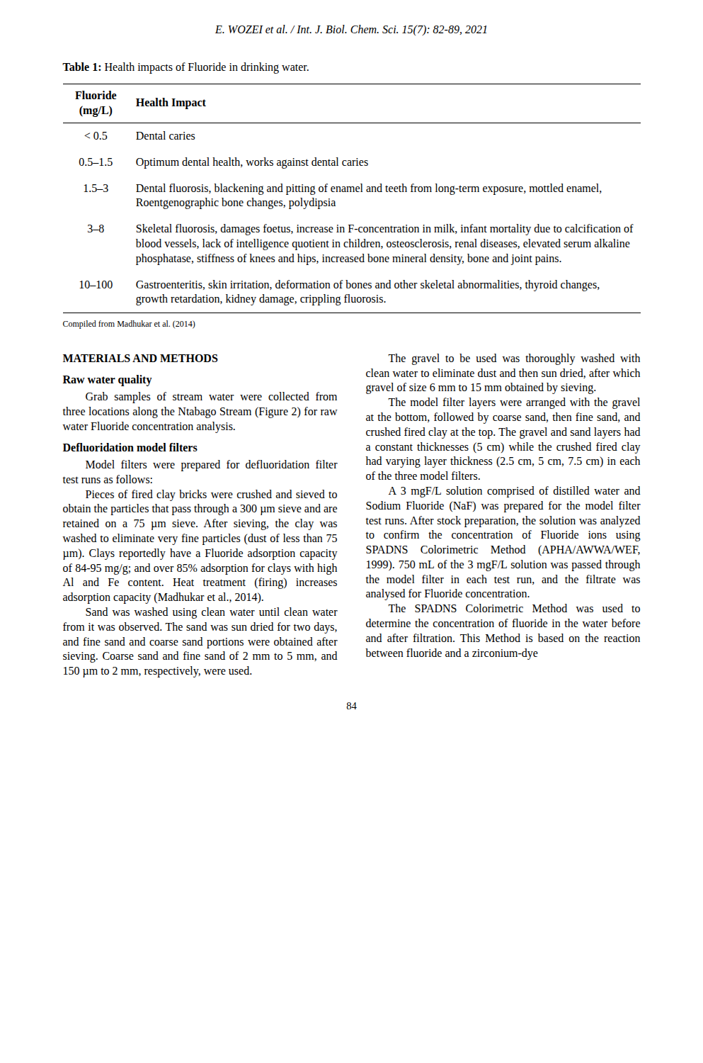E. WOZEI et al. / Int. J. Biol. Chem. Sci. 15(7): 82-89, 2021
Table 1: Health impacts of Fluoride in drinking water.
| Fluoride (mg/L) | Health Impact |
| --- | --- |
| < 0.5 | Dental caries |
| 0.5–1.5 | Optimum dental health, works against dental caries |
| 1.5–3 | Dental fluorosis, blackening and pitting of enamel and teeth from long-term exposure, mottled enamel, Roentgenographic bone changes, polydipsia |
| 3–8 | Skeletal fluorosis, damages foetus, increase in F-concentration in milk, infant mortality due to calcification of blood vessels, lack of intelligence quotient in children, osteosclerosis, renal diseases, elevated serum alkaline phosphatase, stiffness of knees and hips, increased bone mineral density, bone and joint pains. |
| 10–100 | Gastroenteritis, skin irritation, deformation of bones and other skeletal abnormalities, thyroid changes, growth retardation, kidney damage, crippling fluorosis. |
Compiled from Madhukar et al. (2014)
MATERIALS AND METHODS
Raw water quality
Grab samples of stream water were collected from three locations along the Ntabago Stream (Figure 2) for raw water Fluoride concentration analysis.
Defluoridation model filters
Model filters were prepared for defluoridation filter test runs as follows:
Pieces of fired clay bricks were crushed and sieved to obtain the particles that pass through a 300 µm sieve and are retained on a 75 µm sieve. After sieving, the clay was washed to eliminate very fine particles (dust of less than 75 µm). Clays reportedly have a Fluoride adsorption capacity of 84-95 mg/g; and over 85% adsorption for clays with high Al and Fe content. Heat treatment (firing) increases adsorption capacity (Madhukar et al., 2014).
Sand was washed using clean water until clean water from it was observed. The sand was sun dried for two days, and fine sand and coarse sand portions were obtained after sieving. Coarse sand and fine sand of 2 mm to 5 mm, and 150 µm to 2 mm, respectively, were used.
The gravel to be used was thoroughly washed with clean water to eliminate dust and then sun dried, after which gravel of size 6 mm to 15 mm obtained by sieving.
The model filter layers were arranged with the gravel at the bottom, followed by coarse sand, then fine sand, and crushed fired clay at the top. The gravel and sand layers had a constant thicknesses (5 cm) while the crushed fired clay had varying layer thickness (2.5 cm, 5 cm, 7.5 cm) in each of the three model filters.
A 3 mgF/L solution comprised of distilled water and Sodium Fluoride (NaF) was prepared for the model filter test runs. After stock preparation, the solution was analyzed to confirm the concentration of Fluoride ions using SPADNS Colorimetric Method (APHA/AWWA/WEF, 1999). 750 mL of the 3 mgF/L solution was passed through the model filter in each test run, and the filtrate was analysed for Fluoride concentration.
The SPADNS Colorimetric Method was used to determine the concentration of fluoride in the water before and after filtration. This Method is based on the reaction between fluoride and a zirconium-dye
84